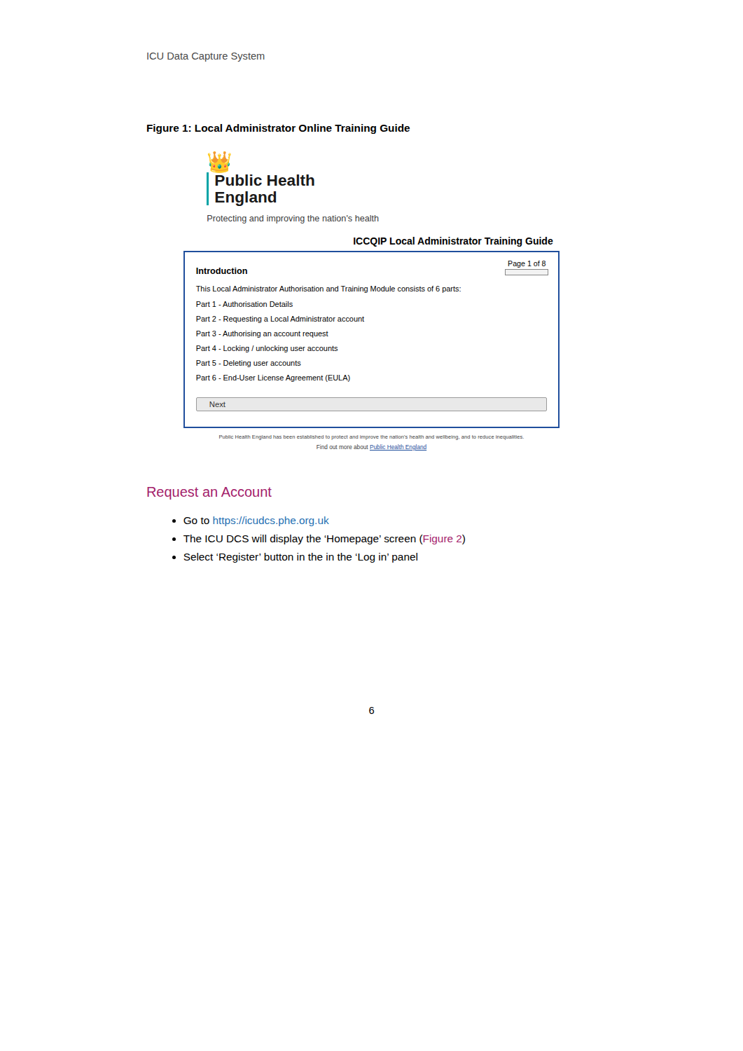ICU Data Capture System
Figure 1: Local Administrator Online Training Guide
👑
Public Health
England
Protecting and improving the nation's health
ICCQIP Local Administrator Training Guide
Page 1 of 8
Introduction
This Local Administrator Authorisation and Training Module consists of 6 parts:
Part 1 - Authorisation Details
Part 2 - Requesting a Local Administrator account
Part 3 - Authorising an account request
Part 4 - Locking / unlocking user accounts
Part 5 - Deleting user accounts
Part 6 - End-User License Agreement (EULA)
Next
Public Health England has been established to protect and improve the nation's health and wellbeing, and to reduce inequalities.
Find out more about Public Health England
Request an Account
Go to https://icudcs.phe.org.uk
The ICU DCS will display the ‘Homepage’ screen (Figure 2)
Select ‘Register’ button in the in the ‘Log in’ panel
6